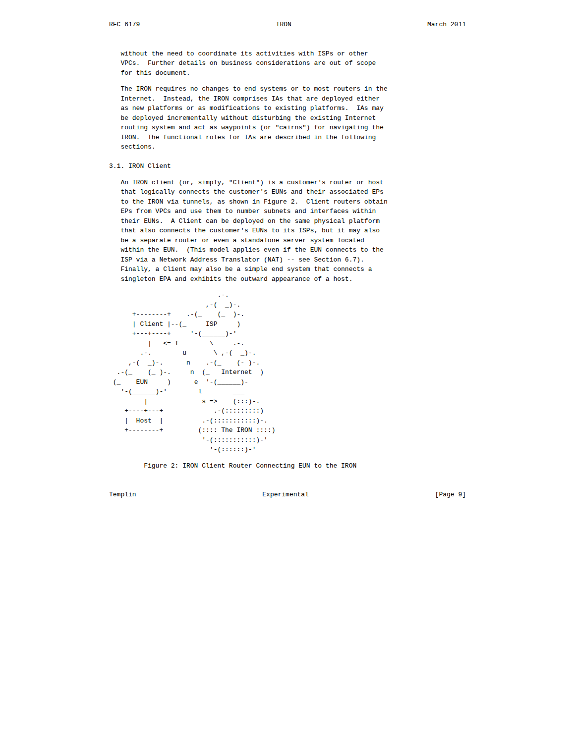RFC 6179 IRON March 2011
without the need to coordinate its activities with ISPs or other VPCs. Further details on business considerations are out of scope for this document.
The IRON requires no changes to end systems or to most routers in the Internet. Instead, the IRON comprises IAs that are deployed either as new platforms or as modifications to existing platforms. IAs may be deployed incrementally without disturbing the existing Internet routing system and act as waypoints (or "cairns") for navigating the IRON. The functional roles for IAs are described in the following sections.
3.1. IRON Client
An IRON client (or, simply, "Client") is a customer's router or host that logically connects the customer's EUNs and their associated EPs to the IRON via tunnels, as shown in Figure 2. Client routers obtain EPs from VPCs and use them to number subnets and interfaces within their EUNs. A Client can be deployed on the same physical platform that also connects the customer's EUNs to its ISPs, but it may also be a separate router or even a standalone server system located within the EUN. (This model applies even if the EUN connects to the ISP via a Network Address Translator (NAT) -- see Section 6.7). Finally, a Client may also be a simple end system that connects a singleton EPA and exhibits the outward appearance of a host.
                            .-.
                         ,-(  _)-.
      +--------+    .-(_    (_  )-.
      | Client |--(_     ISP     )
      +---+----+     '-(______)-'
          |   <= T        \     .-.
        .-.        u       \ ,-(  _)-.
     ,-(  _)-.      n    .-(_    (- )-.
  .-(_    (_ )-.     n  (_   Internet  )
 (_    EUN     )      e  '-(______)-
   '-(______)-'        l        ___
         |              s =>    (:::)-.
    +----+---+             .-(:::::::::)
    |  Host  |          .-(:::::::::::)-.
    +--------+         (:::: The IRON ::::)
                        '-(:::::::::::)-'
                          '-(::::::)-'
Figure 2: IRON Client Router Connecting EUN to the IRON
Templin Experimental [Page 9]